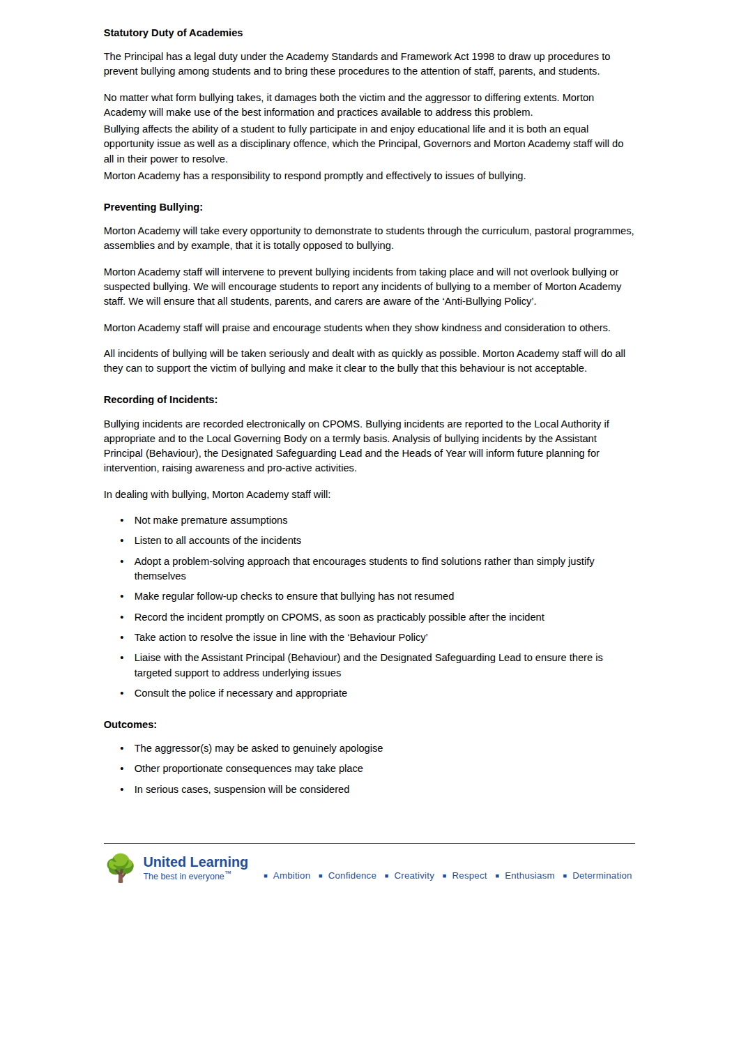Statutory Duty of Academies
The Principal has a legal duty under the Academy Standards and Framework Act 1998 to draw up procedures to prevent bullying among students and to bring these procedures to the attention of staff, parents, and students.
No matter what form bullying takes, it damages both the victim and the aggressor to differing extents. Morton Academy will make use of the best information and practices available to address this problem.
Bullying affects the ability of a student to fully participate in and enjoy educational life and it is both an equal opportunity issue as well as a disciplinary offence, which the Principal, Governors and Morton Academy staff will do all in their power to resolve.
Morton Academy has a responsibility to respond promptly and effectively to issues of bullying.
Preventing Bullying:
Morton Academy will take every opportunity to demonstrate to students through the curriculum, pastoral programmes, assemblies and by example, that it is totally opposed to bullying.
Morton Academy staff will intervene to prevent bullying incidents from taking place and will not overlook bullying or suspected bullying. We will encourage students to report any incidents of bullying to a member of Morton Academy staff. We will ensure that all students, parents, and carers are aware of the ‘Anti-Bullying Policy’.
Morton Academy staff will praise and encourage students when they show kindness and consideration to others.
All incidents of bullying will be taken seriously and dealt with as quickly as possible. Morton Academy staff will do all they can to support the victim of bullying and make it clear to the bully that this behaviour is not acceptable.
Recording of Incidents:
Bullying incidents are recorded electronically on CPOMS. Bullying incidents are reported to the Local Authority if appropriate and to the Local Governing Body on a termly basis. Analysis of bullying incidents by the Assistant Principal (Behaviour), the Designated Safeguarding Lead and the Heads of Year will inform future planning for intervention, raising awareness and pro-active activities.
In dealing with bullying, Morton Academy staff will:
Not make premature assumptions
Listen to all accounts of the incidents
Adopt a problem-solving approach that encourages students to find solutions rather than simply justify themselves
Make regular follow-up checks to ensure that bullying has not resumed
Record the incident promptly on CPOMS, as soon as practicably possible after the incident
Take action to resolve the issue in line with the ‘Behaviour Policy’
Liaise with the Assistant Principal (Behaviour) and the Designated Safeguarding Lead to ensure there is targeted support to address underlying issues
Consult the police if necessary and appropriate
Outcomes:
The aggressor(s) may be asked to genuinely apologise
Other proportionate consequences may take place
In serious cases, suspension will be considered
🌳
United Learning
The best in everyone™
■Ambition ■Confidence ■Creativity ■Respect ■Enthusiasm ■Determination